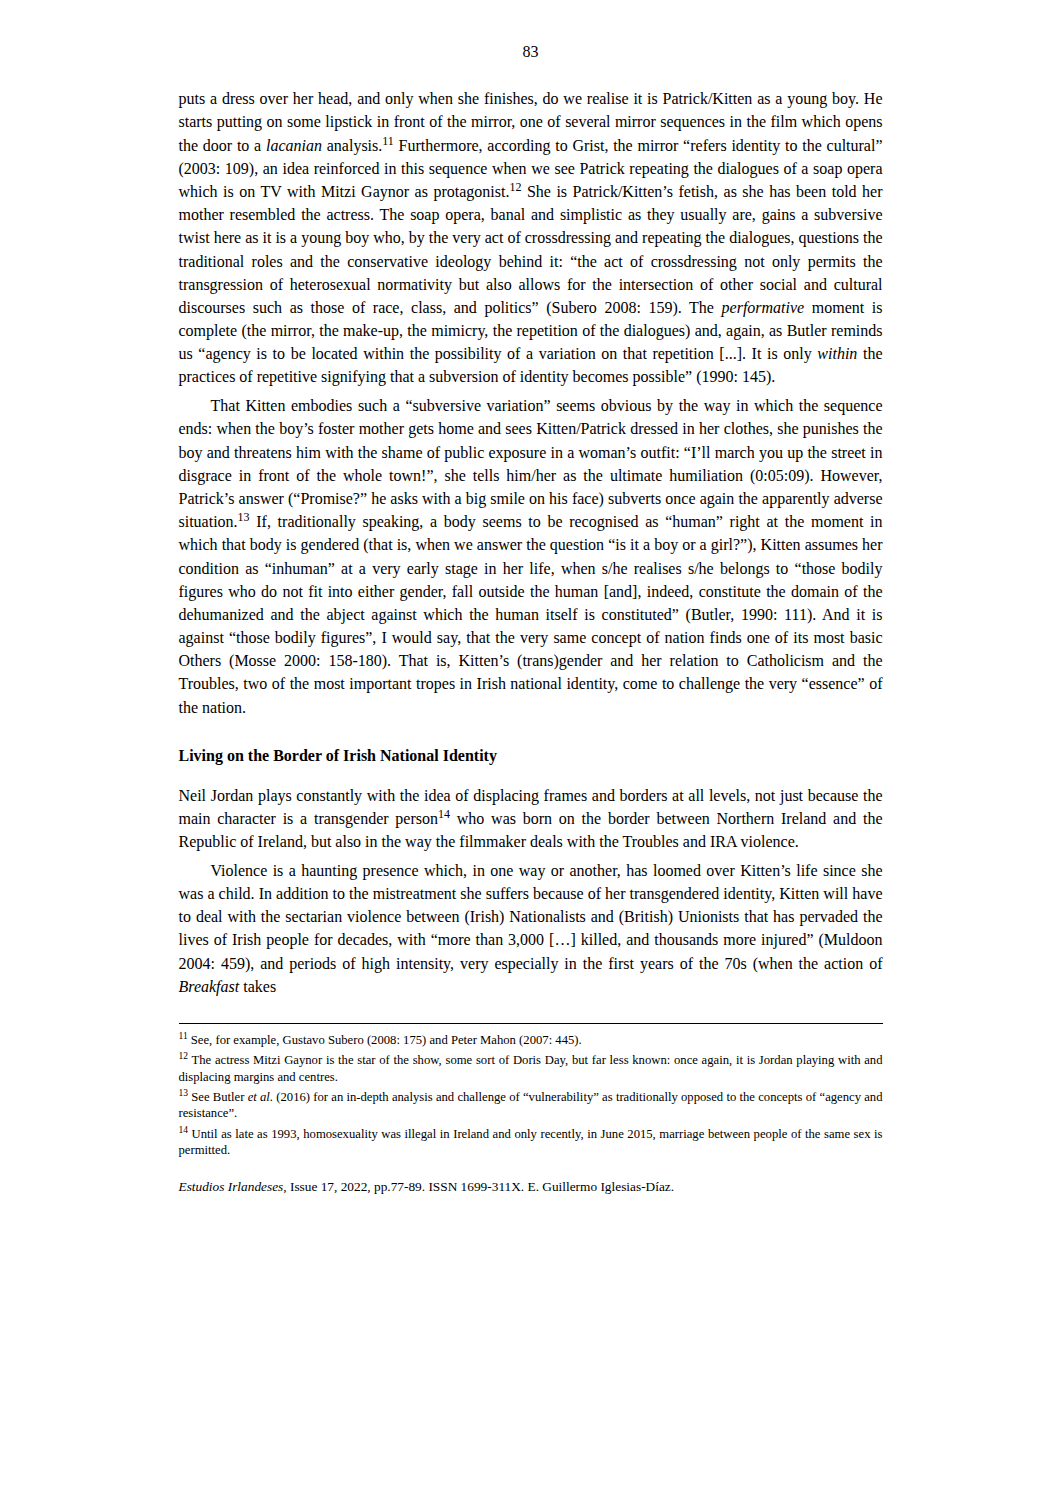83
puts a dress over her head, and only when she finishes, do we realise it is Patrick/Kitten as a young boy. He starts putting on some lipstick in front of the mirror, one of several mirror sequences in the film which opens the door to a lacanian analysis.11 Furthermore, according to Grist, the mirror “refers identity to the cultural” (2003: 109), an idea reinforced in this sequence when we see Patrick repeating the dialogues of a soap opera which is on TV with Mitzi Gaynor as protagonist.12 She is Patrick/Kitten’s fetish, as she has been told her mother resembled the actress. The soap opera, banal and simplistic as they usually are, gains a subversive twist here as it is a young boy who, by the very act of crossdressing and repeating the dialogues, questions the traditional roles and the conservative ideology behind it: “the act of crossdressing not only permits the transgression of heterosexual normativity but also allows for the intersection of other social and cultural discourses such as those of race, class, and politics” (Subero 2008: 159). The performative moment is complete (the mirror, the make-up, the mimicry, the repetition of the dialogues) and, again, as Butler reminds us “agency is to be located within the possibility of a variation on that repetition [...]. It is only within the practices of repetitive signifying that a subversion of identity becomes possible” (1990: 145).
That Kitten embodies such a “subversive variation” seems obvious by the way in which the sequence ends: when the boy’s foster mother gets home and sees Kitten/Patrick dressed in her clothes, she punishes the boy and threatens him with the shame of public exposure in a woman’s outfit: “I’ll march you up the street in disgrace in front of the whole town!”, she tells him/her as the ultimate humiliation (0:05:09). However, Patrick’s answer (“Promise?” he asks with a big smile on his face) subverts once again the apparently adverse situation.13 If, traditionally speaking, a body seems to be recognised as “human” right at the moment in which that body is gendered (that is, when we answer the question “is it a boy or a girl?”), Kitten assumes her condition as “inhuman” at a very early stage in her life, when s/he realises s/he belongs to “those bodily figures who do not fit into either gender, fall outside the human [and], indeed, constitute the domain of the dehumanized and the abject against which the human itself is constituted” (Butler, 1990: 111). And it is against “those bodily figures”, I would say, that the very same concept of nation finds one of its most basic Others (Mosse 2000: 158-180). That is, Kitten’s (trans)gender and her relation to Catholicism and the Troubles, two of the most important tropes in Irish national identity, come to challenge the very “essence” of the nation.
Living on the Border of Irish National Identity
Neil Jordan plays constantly with the idea of displacing frames and borders at all levels, not just because the main character is a transgender person14 who was born on the border between Northern Ireland and the Republic of Ireland, but also in the way the filmmaker deals with the Troubles and IRA violence.
Violence is a haunting presence which, in one way or another, has loomed over Kitten’s life since she was a child. In addition to the mistreatment she suffers because of her transgendered identity, Kitten will have to deal with the sectarian violence between (Irish) Nationalists and (British) Unionists that has pervaded the lives of Irish people for decades, with “more than 3,000 […] killed, and thousands more injured” (Muldoon 2004: 459), and periods of high intensity, very especially in the first years of the 70s (when the action of Breakfast takes
11 See, for example, Gustavo Subero (2008: 175) and Peter Mahon (2007: 445).
12 The actress Mitzi Gaynor is the star of the show, some sort of Doris Day, but far less known: once again, it is Jordan playing with and displacing margins and centres.
13 See Butler et al. (2016) for an in-depth analysis and challenge of “vulnerability” as traditionally opposed to the concepts of “agency and resistance”.
14 Until as late as 1993, homosexuality was illegal in Ireland and only recently, in June 2015, marriage between people of the same sex is permitted.
Estudios Irlandeses, Issue 17, 2022, pp.77-89. ISSN 1699-311X. E. Guillermo Iglesias-Díaz.